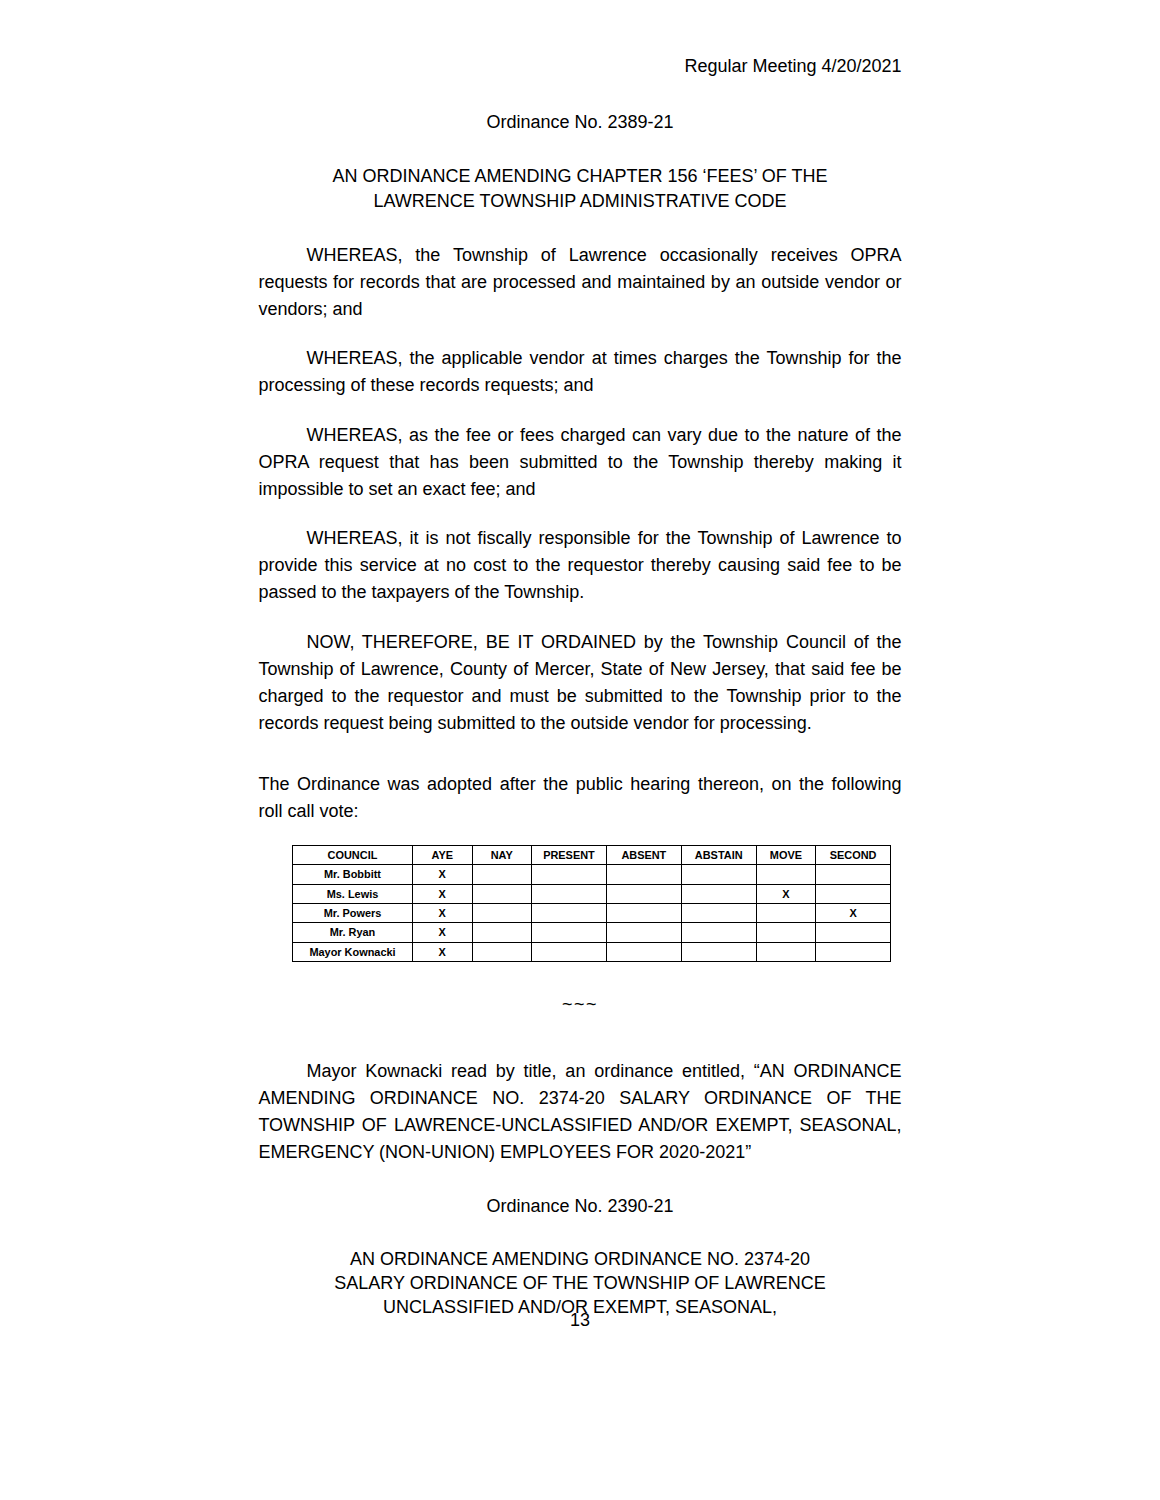Regular Meeting 4/20/2021
Ordinance No. 2389-21
AN ORDINANCE AMENDING CHAPTER 156 ‘FEES’ OF THE
LAWRENCE TOWNSHIP ADMINISTRATIVE CODE
WHEREAS, the Township of Lawrence occasionally receives OPRA requests for records that are processed and maintained by an outside vendor or vendors; and
WHEREAS, the applicable vendor at times charges the Township for the processing of these records requests; and
WHEREAS, as the fee or fees charged can vary due to the nature of the OPRA request that has been submitted to the Township thereby making it impossible to set an exact fee; and
WHEREAS, it is not fiscally responsible for the Township of Lawrence to provide this service at no cost to the requestor thereby causing said fee to be passed to the taxpayers of the Township.
NOW, THEREFORE, BE IT ORDAINED by the Township Council of the Township of Lawrence, County of Mercer, State of New Jersey, that said fee be charged to the requestor and must be submitted to the Township prior to the records request being submitted to the outside vendor for processing.
The Ordinance was adopted after the public hearing thereon, on the following roll call vote:
| COUNCIL | AYE | NAY | PRESENT | ABSENT | ABSTAIN | MOVE | SECOND |
| --- | --- | --- | --- | --- | --- | --- | --- |
| Mr. Bobbitt | X | | | | | | |
| Ms. Lewis | X | | | | | X | |
| Mr. Powers | X | | | | | | X |
| Mr. Ryan | X | | | | | | |
| Mayor Kownacki | X | | | | | | |
~~~
Mayor Kownacki read by title, an ordinance entitled, “AN ORDINANCE AMENDING ORDINANCE NO. 2374-20 SALARY ORDINANCE OF THE TOWNSHIP OF LAWRENCE-UNCLASSIFIED AND/OR EXEMPT, SEASONAL, EMERGENCY (NON-UNION) EMPLOYEES FOR 2020-2021”
Ordinance No. 2390-21
AN ORDINANCE AMENDING ORDINANCE NO. 2374-20
SALARY ORDINANCE OF THE TOWNSHIP OF LAWRENCE
UNCLASSIFIED AND/OR EXEMPT, SEASONAL,
13